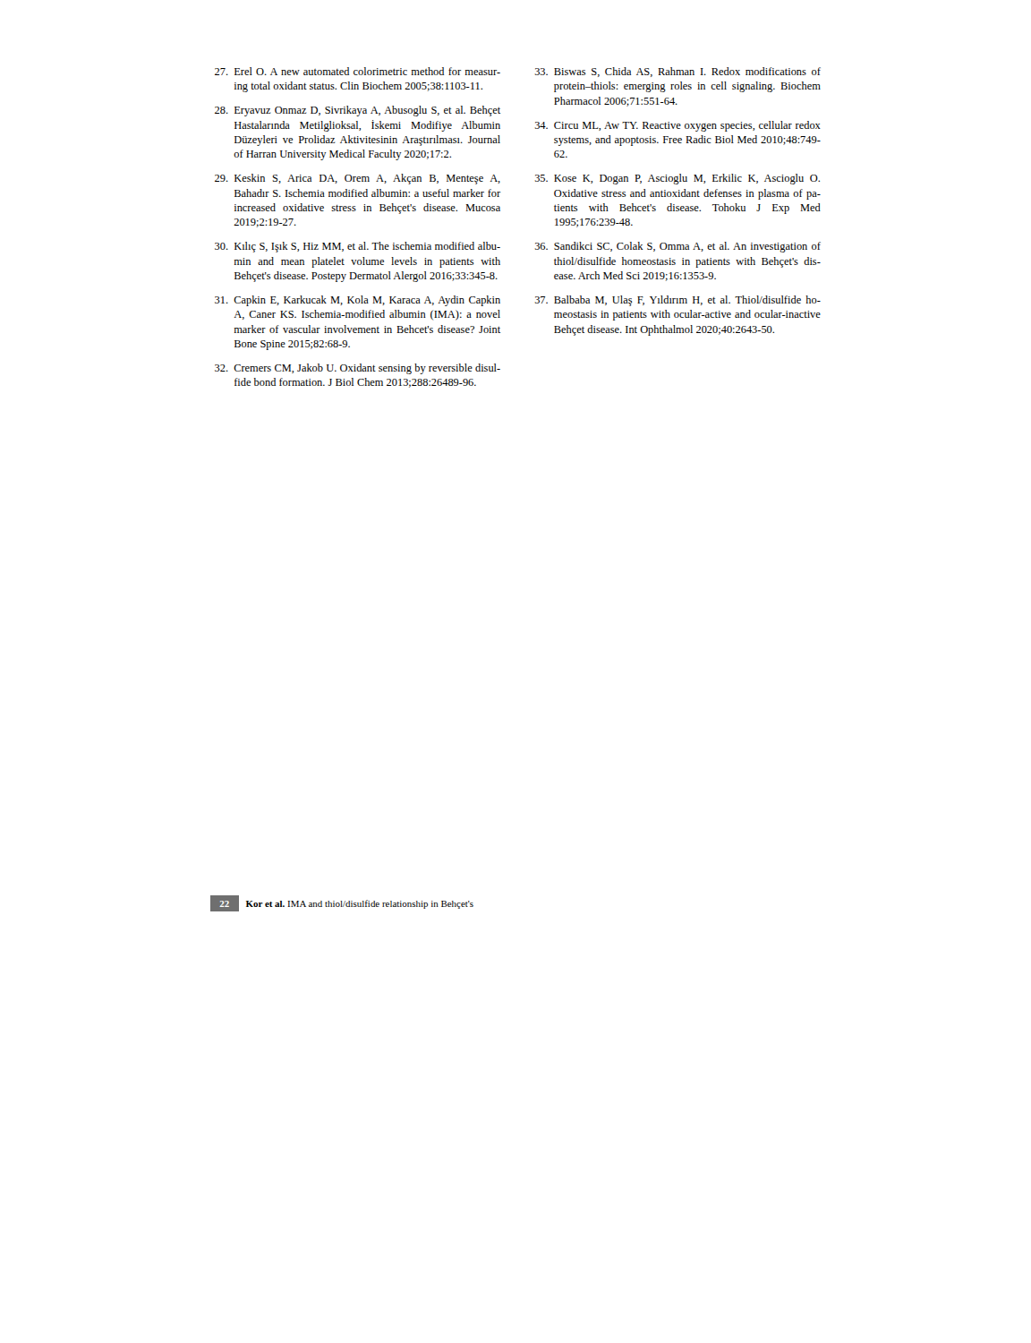27. Erel O. A new automated colorimetric method for measuring total oxidant status. Clin Biochem 2005;38:1103-11.
28. Eryavuz Onmaz D, Sivrikaya A, Abusoglu S, et al. Behçet Hastalarında Metilglioksal, İskemi Modifiye Albumin Düzeyleri ve Prolidaz Aktivitesinin Araştırılması. Journal of Harran University Medical Faculty 2020;17:2.
29. Keskin S, Arica DA, Orem A, Akçan B, Menteşe A, Bahadır S. Ischemia modified albumin: a useful marker for increased oxidative stress in Behçet's disease. Mucosa 2019;2:19-27.
30. Kılıç S, Işık S, Hiz MM, et al. The ischemia modified albumin and mean platelet volume levels in patients with Behçet's disease. Postepy Dermatol Alergol 2016;33:345-8.
31. Capkin E, Karkucak M, Kola M, Karaca A, Aydin Capkin A, Caner KS. Ischemia-modified albumin (IMA): a novel marker of vascular involvement in Behcet's disease? Joint Bone Spine 2015;82:68-9.
32. Cremers CM, Jakob U. Oxidant sensing by reversible disulfide bond formation. J Biol Chem 2013;288:26489-96.
33. Biswas S, Chida AS, Rahman I. Redox modifications of protein–thiols: emerging roles in cell signaling. Biochem Pharmacol 2006;71:551-64.
34. Circu ML, Aw TY. Reactive oxygen species, cellular redox systems, and apoptosis. Free Radic Biol Med 2010;48:749-62.
35. Kose K, Dogan P, Ascioglu M, Erkilic K, Ascioglu O. Oxidative stress and antioxidant defenses in plasma of patients with Behcet's disease. Tohoku J Exp Med 1995;176:239-48.
36. Sandikci SC, Colak S, Omma A, et al. An investigation of thiol/disulfide homeostasis in patients with Behçet's disease. Arch Med Sci 2019;16:1353-9.
37. Balbaba M, Ulaş F, Yıldırım H, et al. Thiol/disulfide homeostasis in patients with ocular-active and ocular-inactive Behçet disease. Int Ophthalmol 2020;40:2643-50.
22 Kor et al. IMA and thiol/disulfide relationship in Behçet's